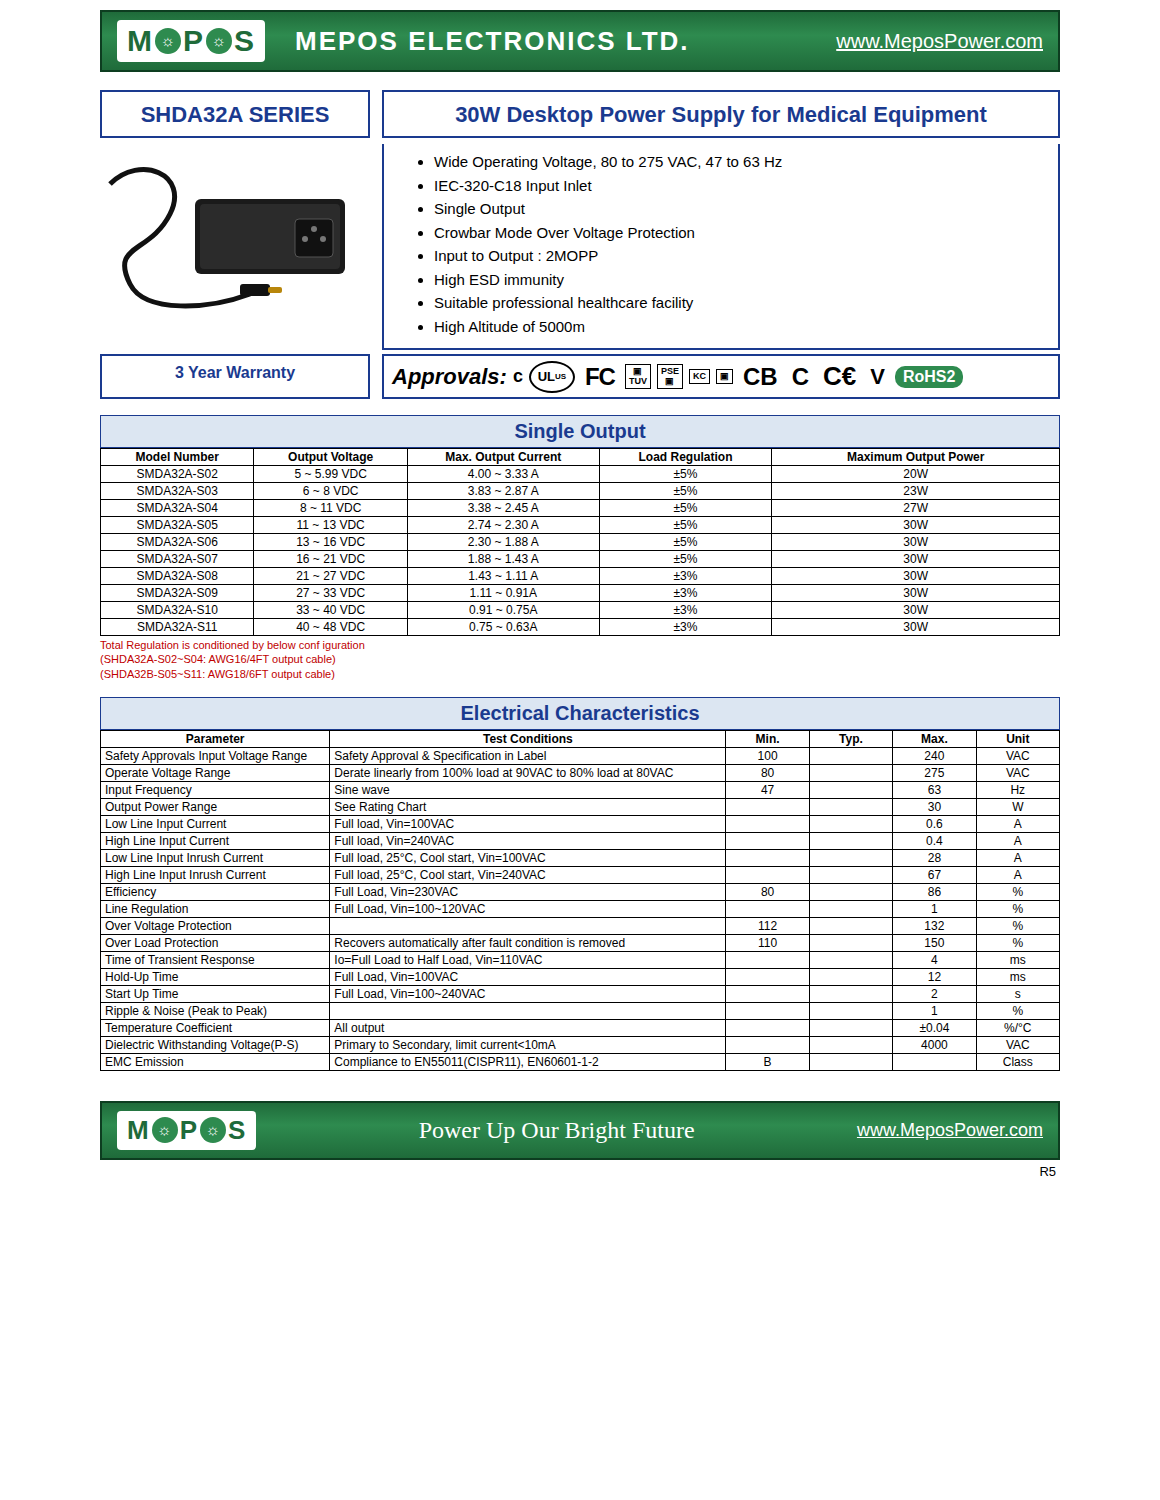M☼P☼S
MEPOS ELECTRONICS LTD.
www.MeposPower.com
SHDA32A SERIES
30W Desktop Power Supply for Medical Equipment
Wide Operating Voltage, 80 to 275 VAC, 47 to 63 Hz
IEC-320-C18 Input Inlet
Single Output
Crowbar Mode Over Voltage Protection
Input to Output : 2MOPP
High ESD immunity
Suitable professional healthcare facility
High Altitude of 5000m
3 Year Warranty
Approvals: c ULUS FC ▣
TUV PSE
▣ KC ▣ CB C C€ V RoHS2
Single Output
| Model Number | Output Voltage | Max. Output Current | Load Regulation | Maximum Output Power |
| --- | --- | --- | --- | --- |
| SMDA32A-S02 | 5 ~ 5.99 VDC | 4.00 ~ 3.33 A | ±5% | 20W |
| SMDA32A-S03 | 6 ~ 8 VDC | 3.83 ~ 2.87 A | ±5% | 23W |
| SMDA32A-S04 | 8 ~ 11 VDC | 3.38 ~ 2.45 A | ±5% | 27W |
| SMDA32A-S05 | 11 ~ 13 VDC | 2.74 ~ 2.30 A | ±5% | 30W |
| SMDA32A-S06 | 13 ~ 16 VDC | 2.30 ~ 1.88 A | ±5% | 30W |
| SMDA32A-S07 | 16 ~ 21 VDC | 1.88 ~ 1.43 A | ±5% | 30W |
| SMDA32A-S08 | 21 ~ 27 VDC | 1.43 ~ 1.11 A | ±3% | 30W |
| SMDA32A-S09 | 27 ~ 33 VDC | 1.11 ~ 0.91A | ±3% | 30W |
| SMDA32A-S10 | 33 ~ 40 VDC | 0.91 ~ 0.75A | ±3% | 30W |
| SMDA32A-S11 | 40 ~ 48 VDC | 0.75 ~ 0.63A | ±3% | 30W |
Total Regulation is conditioned by below conf iguration
(SHDA32A-S02~S04: AWG16/4FT output cable)
(SHDA32B-S05~S11: AWG18/6FT output cable)
Electrical Characteristics
| Parameter | Test Conditions | Min. | Typ. | Max. | Unit |
| --- | --- | --- | --- | --- | --- |
| Safety Approvals Input Voltage Range | Safety Approval & Specification in Label | 100 | | 240 | VAC |
| Operate Voltage Range | Derate linearly from 100% load at 90VAC to 80% load at 80VAC | 80 | | 275 | VAC |
| Input Frequency | Sine wave | 47 | | 63 | Hz |
| Output Power Range | See Rating Chart | | | 30 | W |
| Low Line Input Current | Full load, Vin=100VAC | | | 0.6 | A |
| High Line Input Current | Full load, Vin=240VAC | | | 0.4 | A |
| Low Line Input Inrush Current | Full load, 25°C, Cool start, Vin=100VAC | | | 28 | A |
| High Line Input Inrush Current | Full load, 25°C, Cool start, Vin=240VAC | | | 67 | A |
| Efficiency | Full Load, Vin=230VAC | 80 | | 86 | % |
| Line Regulation | Full Load, Vin=100~120VAC | | | 1 | % |
| Over Voltage Protection | | 112 | | 132 | % |
| Over Load Protection | Recovers automatically after fault condition is removed | 110 | | 150 | % |
| Time of Transient Response | Io=Full Load to Half Load, Vin=110VAC | | | 4 | ms |
| Hold-Up Time | Full Load, Vin=100VAC | | | 12 | ms |
| Start Up Time | Full Load, Vin=100~240VAC | | | 2 | s |
| Ripple & Noise (Peak to Peak) | | | | 1 | % |
| Temperature Coefficient | All output | | | ±0.04 | %/°C |
| Dielectric Withstanding Voltage(P-S) | Primary to Secondary, limit current<10mA | | | 4000 | VAC |
| EMC Emission | Compliance to EN55011(CISPR11), EN60601-1-2 | B | | | Class |
M☼P☼S
Power Up Our Bright Future
www.MeposPower.com
R5